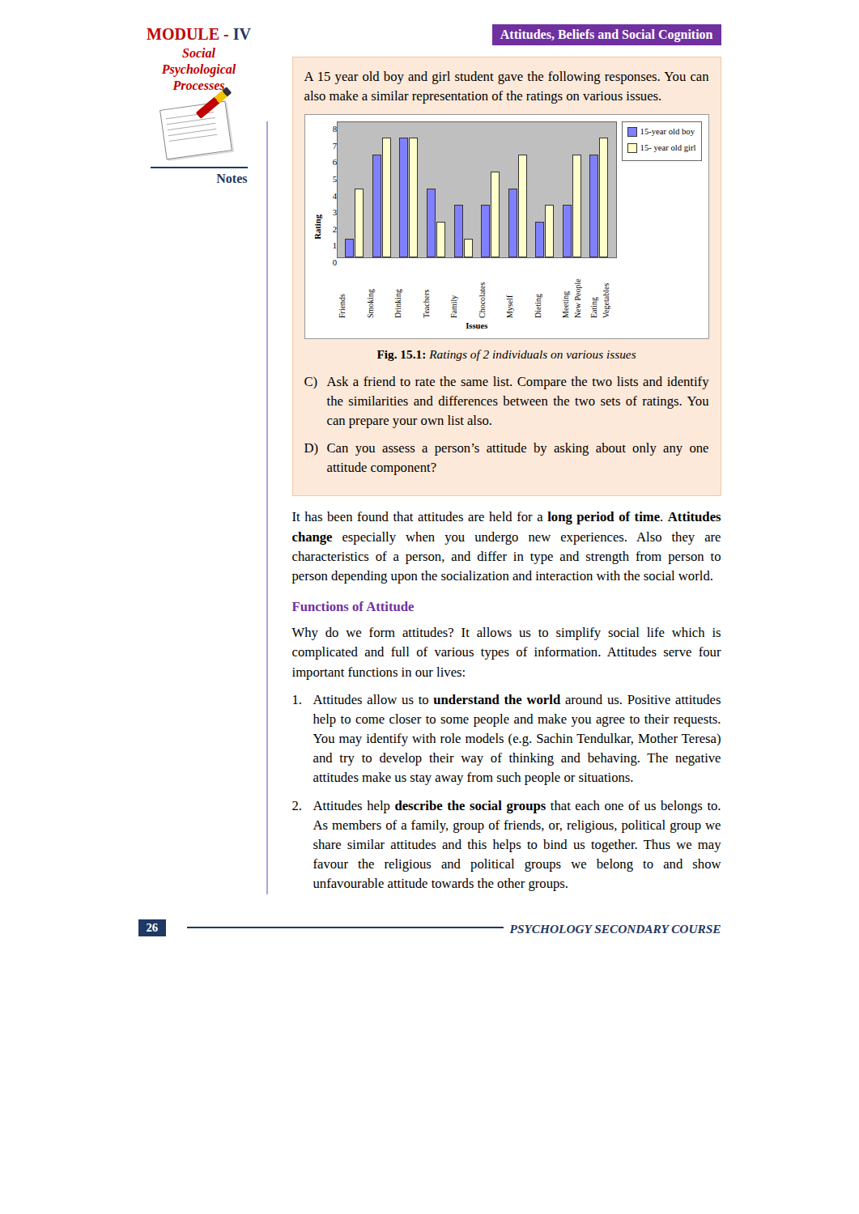MODULE - IV Social
Psychological
Processes
Attitudes, Beliefs and Social Cognition
Notes
A 15 year old boy and girl student gave the following responses. You can also make a similar representation of the ratings on various issues.
Rating
8
7
6
5
4
3
2
1
0
Friends
Smoking
Drinking
Teachers
Family
Chocolates
Myself
Dieting
Meeting
New People
Eating
Vegetables
Issues
15-year old boy
15- year old girl
Fig. 15.1: Ratings of 2 individuals on various issues
C) Ask a friend to rate the same list. Compare the two lists and identify the similarities and differences between the two sets of ratings. You can prepare your own list also.
D) Can you assess a person’s attitude by asking about only any one attitude component?
It has been found that attitudes are held for a long period of time. Attitudes change especially when you undergo new experiences. Also they are characteristics of a person, and differ in type and strength from person to person depending upon the socialization and interaction with the social world.
Functions of Attitude
Why do we form attitudes? It allows us to simplify social life which is complicated and full of various types of information. Attitudes serve four important functions in our lives:
1. Attitudes allow us to understand the world around us. Positive attitudes help to come closer to some people and make you agree to their requests. You may identify with role models (e.g. Sachin Tendulkar, Mother Teresa) and try to develop their way of thinking and behaving. The negative attitudes make us stay away from such people or situations.
2. Attitudes help describe the social groups that each one of us belongs to. As members of a family, group of friends, or, religious, political group we share similar attitudes and this helps to bind us together. Thus we may favour the religious and political groups we belong to and show unfavourable attitude towards the other groups.
26
PSYCHOLOGY SECONDARY COURSE